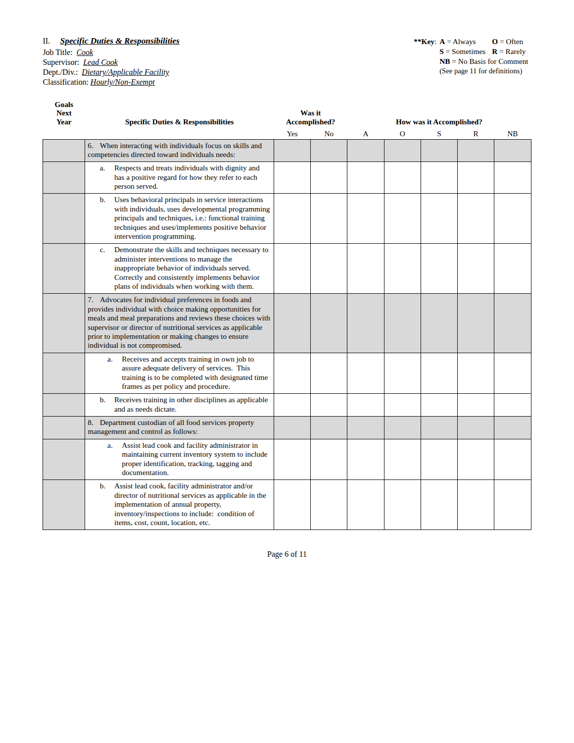II. Specific Duties & Responsibilities
Job Title: Cook
Supervisor: Lead Cook
Dept./Div.: Dietary/Applicable Facility
Classification: Hourly/Non-Exempt
| **Key : | A = Always | O = Often |
| | S = Sometimes | R = Rarely |
| | NB = No Basis for Comment |
| | (See page 11 for definitions) |
| Goals Next Year | Specific Duties & Responsibilities | Was it Accomplished? | How was it Accomplished? |
| --- | --- | --- | --- |
| | | Yes | No | A | O | S | R | NB |
| | 6. When interacting with individuals focus on skills and competencies directed toward individuals needs: | | | | | | | |
| | a. Respects and treats individuals with dignity and has a positive regard for how they refer to each person served. | | | | | | | |
| | b. Uses behavioral principals in service interactions with individuals, uses developmental programming principals and techniques, i.e.: functional training techniques and uses/implements positive behavior intervention programming. | | | | | | | |
| | c. Demonstrate the skills and techniques necessary to administer interventions to manage the inappropriate behavior of individuals served. Correctly and consistently implements behavior plans of individuals when working with them. | | | | | | | |
| | 7. Advocates for individual preferences in foods and provides individual with choice making opportunities for meals and meal preparations and reviews these choices with supervisor or director of nutritional services as applicable prior to implementation or making changes to ensure individual is not compromised. | | | | | | | |
| | a. Receives and accepts training in own job to assure adequate delivery of services. This training is to be completed with designated time frames as per policy and procedure. | | | | | | | |
| | b. Receives training in other disciplines as applicable and as needs dictate. | | | | | | | |
| | 8. Department custodian of all food services property management and control as follows: | | | | | | | |
| | a. Assist lead cook and facility administrator in maintaining current inventory system to include proper identification, tracking, tagging and documentation. | | | | | | | |
| | b. Assist lead cook, facility administrator and/or director of nutritional services as applicable in the implementation of annual property, inventory/inspections to include: condition of items, cost, count, location, etc. | | | | | | | |
Page 6 of 11